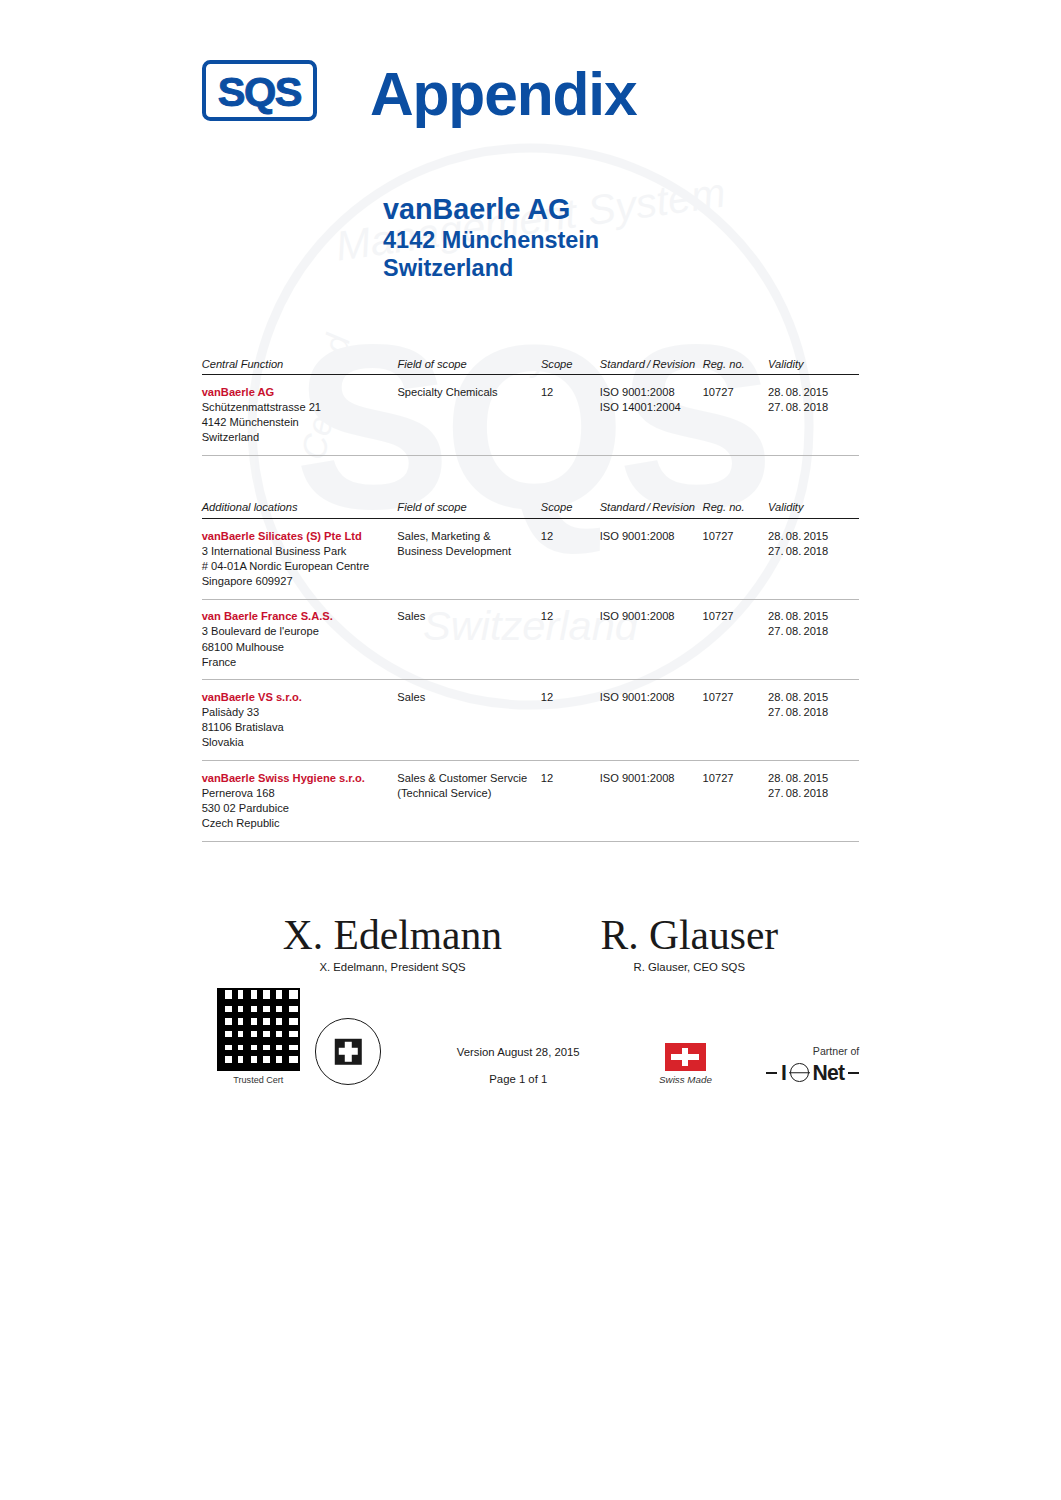Management System
by
SQS
Certified
Switzerland
SQS
Appendix
vanBaerle AG
4142 Münchenstein
Switzerland
| Central Function | Field of scope | Scope | Standard / Revision | Reg. no. | Validity |
| --- | --- | --- | --- | --- | --- |
| vanBaerle AG Schützenmattstrasse 21 4142 Münchenstein Switzerland | Specialty Chemicals | 12 | ISO 9001:2008 ISO 14001:2004 | 10727 | 28. 08. 2015 27. 08. 2018 |
| Additional locations | Field of scope | Scope | Standard / Revision | Reg. no. | Validity |
| --- | --- | --- | --- | --- | --- |
| vanBaerle Silicates (S) Pte Ltd 3 International Business Park # 04-01A Nordic European Centre Singapore 609927 | Sales, Marketing & Business Development | 12 | ISO 9001:2008 | 10727 | 28. 08. 2015 27. 08. 2018 |
| van Baerle France S.A.S. 3 Boulevard de l'europe 68100 Mulhouse France | Sales | 12 | ISO 9001:2008 | 10727 | 28. 08. 2015 27. 08. 2018 |
| vanBaerle VS s.r.o. Palisàdy 33 81106 Bratislava Slovakia | Sales | 12 | ISO 9001:2008 | 10727 | 28. 08. 2015 27. 08. 2018 |
| vanBaerle Swiss Hygiene s.r.o. Pernerova 168 530 02 Pardubice Czech Republic | Sales & Customer Servcie (Technical Service) | 12 | ISO 9001:2008 | 10727 | 28. 08. 2015 27. 08. 2018 |
X. Edelmann
X. Edelmann, President SQS
R. Glauser
R. Glauser, CEO SQS
Trusted Cert
Version August 28, 2015
Page 1 of 1
Swiss Made
Partner of
I Net